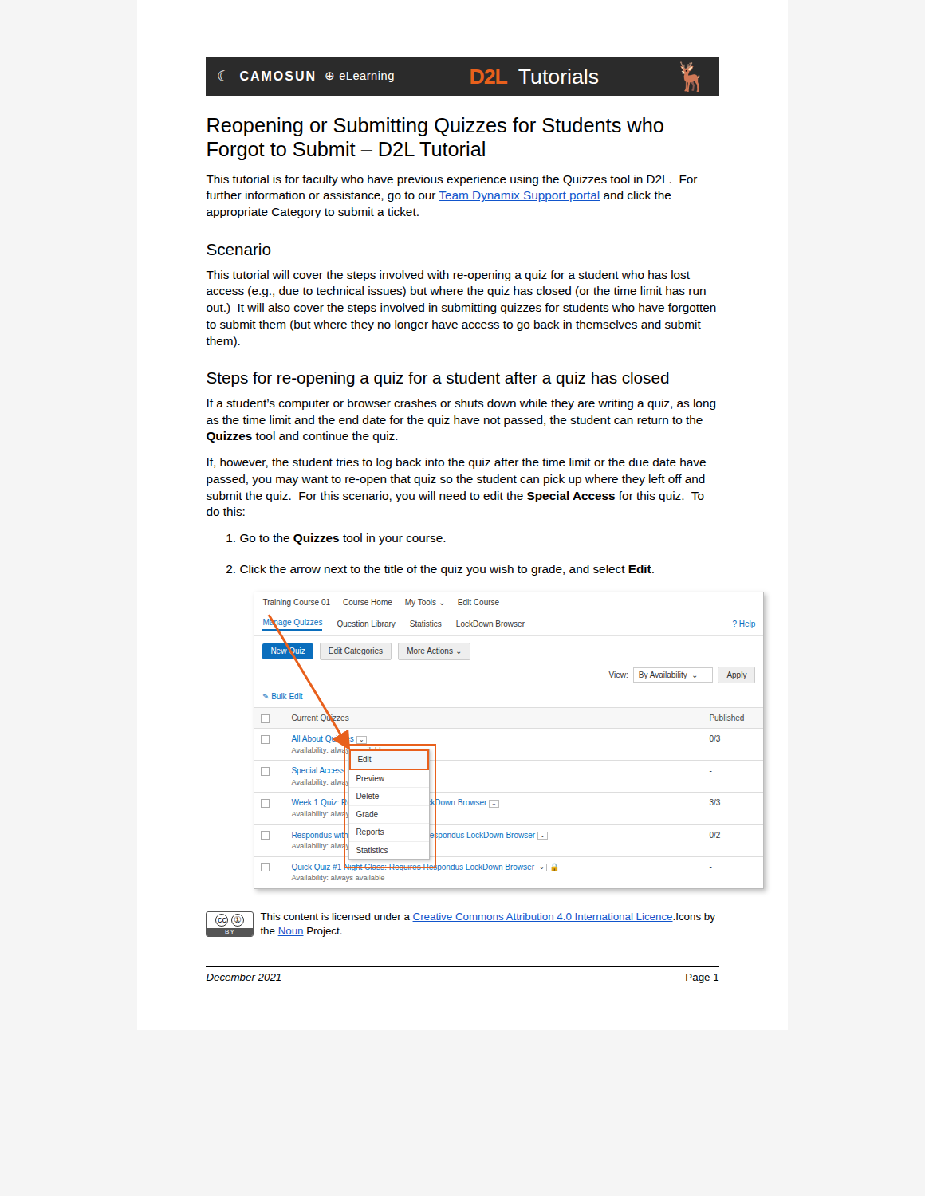☾ CAMOSUN ⊕ eLearning
D2L Tutorials
🦌
Reopening or Submitting Quizzes for Students who Forgot to Submit – D2L Tutorial
This tutorial is for faculty who have previous experience using the Quizzes tool in D2L. For further information or assistance, go to our Team Dynamix Support portal and click the appropriate Category to submit a ticket.
Scenario
This tutorial will cover the steps involved with re-opening a quiz for a student who has lost access (e.g., due to technical issues) but where the quiz has closed (or the time limit has run out.) It will also cover the steps involved in submitting quizzes for students who have forgotten to submit them (but where they no longer have access to go back in themselves and submit them).
Steps for re-opening a quiz for a student after a quiz has closed
If a student’s computer or browser crashes or shuts down while they are writing a quiz, as long as the time limit and the end date for the quiz have not passed, the student can return to the Quizzes tool and continue the quiz.
If, however, the student tries to log back into the quiz after the time limit or the due date have passed, you may want to re-open that quiz so the student can pick up where they left off and submit the quiz. For this scenario, you will need to edit the Special Access for this quiz. To do this:
Go to the Quizzes tool in your course.
Click the arrow next to the title of the quiz you wish to grade, and select Edit.
Training Course 01 Course Home My Tools ⌄ Edit Course
Manage Quizzes Question Library Statistics LockDown Browser ? Help
New Quiz Edit Categories More Actions ⌄
View: By Availability ⌄ Apply
✎ Bulk Edit
| | Current Quizzes | Published |
| --- | --- | --- |
| | All About Quizzes ⌄ Availability: always available | 0/3 |
| | Special Access test Availability: always available | - |
| | Week 1 Quiz: Requires Respondus LockDown Browser ⌄ Availability: always available | 3/3 |
| | Respondus with Password: Requires Respondus LockDown Browser ⌄ Availability: always available | 0/2 |
| | Quick Quiz #1 Night Class: Requires Respondus LockDown Browser ⌄ 🔒 Availability: always available | - |
Edit
Preview
Delete
Grade
Reports
Statistics
cc ① BY This content is licensed under a Creative Commons Attribution 4.0 International Licence.Icons by the Noun Project.
December 2021 Page 1